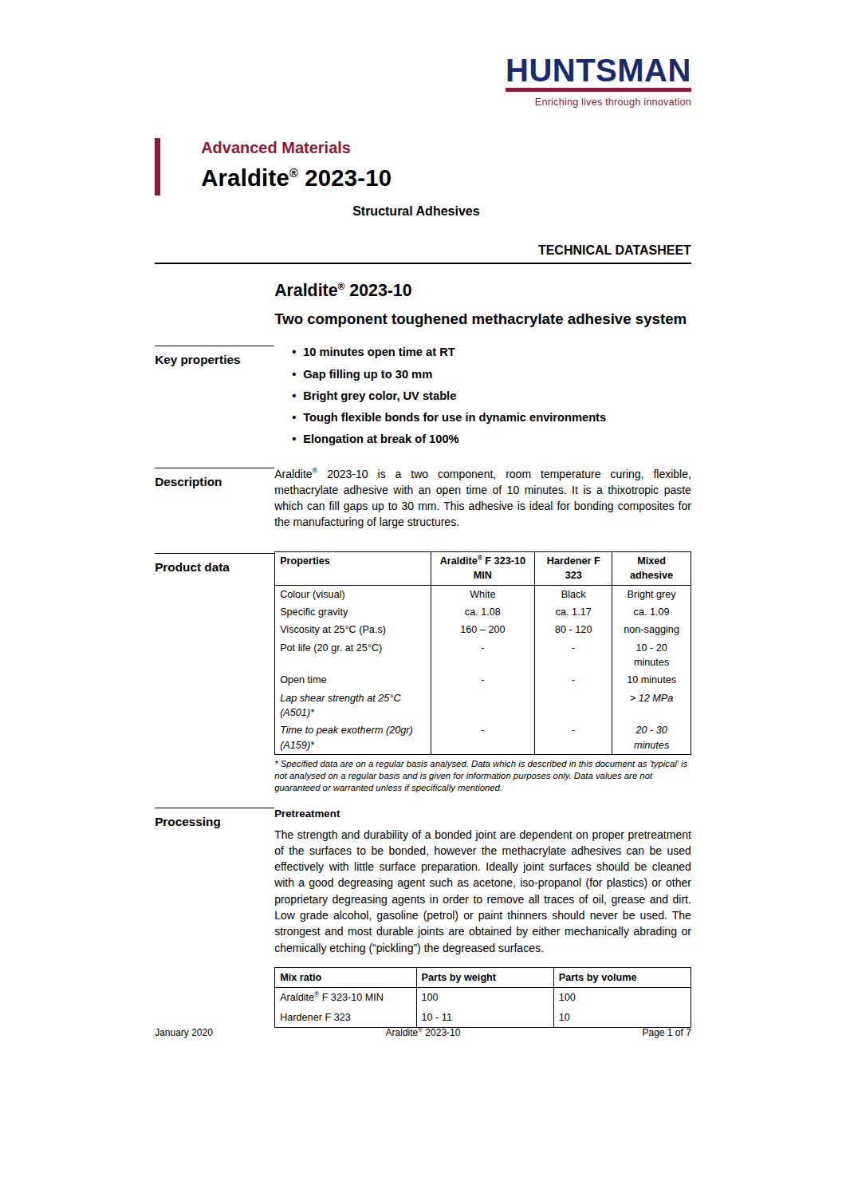HUNTSMAN
Enriching lives through innovation
Advanced Materials
Araldite® 2023-10
Structural Adhesives
TECHNICAL DATASHEET
Araldite® 2023-10
Two component toughened methacrylate adhesive system
Key properties
10 minutes open time at RT
Gap filling up to 30 mm
Bright grey color, UV stable
Tough flexible bonds for use in dynamic environments
Elongation at break of 100%
Description
Araldite® 2023-10 is a two component, room temperature curing, flexible, methacrylate adhesive with an open time of 10 minutes. It is a thixotropic paste which can fill gaps up to 30 mm. This adhesive is ideal for bonding composites for the manufacturing of large structures.
Product data
| Properties | Araldite ® F 323-10 MIN | Hardener F 323 | Mixed adhesive |
| --- | --- | --- | --- |
| Colour (visual) | White | Black | Bright grey |
| Specific gravity | ca. 1.08 | ca. 1.17 | ca. 1.09 |
| Viscosity at 25°C (Pa.s) | 160 – 200 | 80 - 120 | non-sagging |
| Pot life (20 gr. at 25°C) | - | - | 10 - 20 minutes |
| Open time | - | - | 10 minutes |
| Lap shear strength at 25°C (A501)* | | | > 12 MPa |
| Time to peak exotherm (20gr) (A159)* | - | - | 20 - 30 minutes |
* Specified data are on a regular basis analysed. Data which is described in this document as 'typical' is not analysed on a regular basis and is given for information purposes only. Data values are not guaranteed or warranted unless if specifically mentioned.
Processing
Pretreatment
The strength and durability of a bonded joint are dependent on proper pretreatment of the surfaces to be bonded, however the methacrylate adhesives can be used effectively with little surface preparation. Ideally joint surfaces should be cleaned with a good degreasing agent such as acetone, iso-propanol (for plastics) or other proprietary degreasing agents in order to remove all traces of oil, grease and dirt. Low grade alcohol, gasoline (petrol) or paint thinners should never be used. The strongest and most durable joints are obtained by either mechanically abrading or chemically etching (“pickling”) the degreased surfaces.
| Mix ratio | Parts by weight | Parts by volume |
| --- | --- | --- |
| Araldite ® F 323-10 MIN | 100 | 100 |
| Hardener F 323 | 10 - 11 | 10 |
January 2020
Araldite® 2023-10
Page 1 of 7